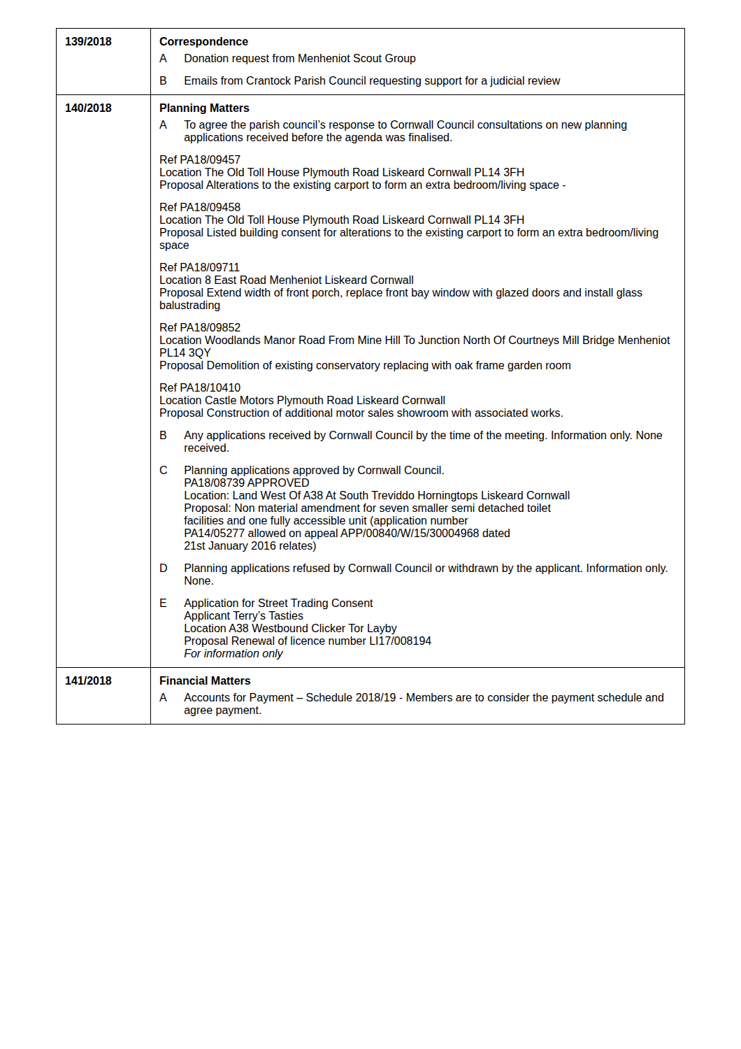| 139/2018 | Correspondence A Donation request from Menheniot Scout Group B Emails from Crantock Parish Council requesting support for a judicial review |
| 140/2018 | Planning Matters A To agree the parish council’s response to Cornwall Council consultations on new planning applications received before the agenda was finalised. Ref PA18/09457 Location The Old Toll House Plymouth Road Liskeard Cornwall PL14 3FH Proposal Alterations to the existing carport to form an extra bedroom/living space - Ref PA18/09458 Location The Old Toll House Plymouth Road Liskeard Cornwall PL14 3FH Proposal Listed building consent for alterations to the existing carport to form an extra bedroom/living space Ref PA18/09711 Location 8 East Road Menheniot Liskeard Cornwall Proposal Extend width of front porch, replace front bay window with glazed doors and install glass balustrading Ref PA18/09852 Location Woodlands Manor Road From Mine Hill To Junction North Of Courtneys Mill Bridge Menheniot PL14 3QY Proposal Demolition of existing conservatory replacing with oak frame garden room Ref PA18/10410 Location Castle Motors Plymouth Road Liskeard Cornwall Proposal Construction of additional motor sales showroom with associated works. B Any applications received by Cornwall Council by the time of the meeting. Information only. None received. C Planning applications approved by Cornwall Council. PA18/08739 APPROVED Location: Land West Of A38 At South Treviddo Horningtops Liskeard Cornwall Proposal: Non material amendment for seven smaller semi detached toilet facilities and one fully accessible unit (application number PA14/05277 allowed on appeal APP/00840/W/15/30004968 dated 21st January 2016 relates) D Planning applications refused by Cornwall Council or withdrawn by the applicant. Information only. None. E Application for Street Trading Consent Applicant Terry’s Tasties Location A38 Westbound Clicker Tor Layby Proposal Renewal of licence number LI17/008194 For information only |
| 141/2018 | Financial Matters A Accounts for Payment – Schedule 2018/19 - Members are to consider the payment schedule and agree payment. |